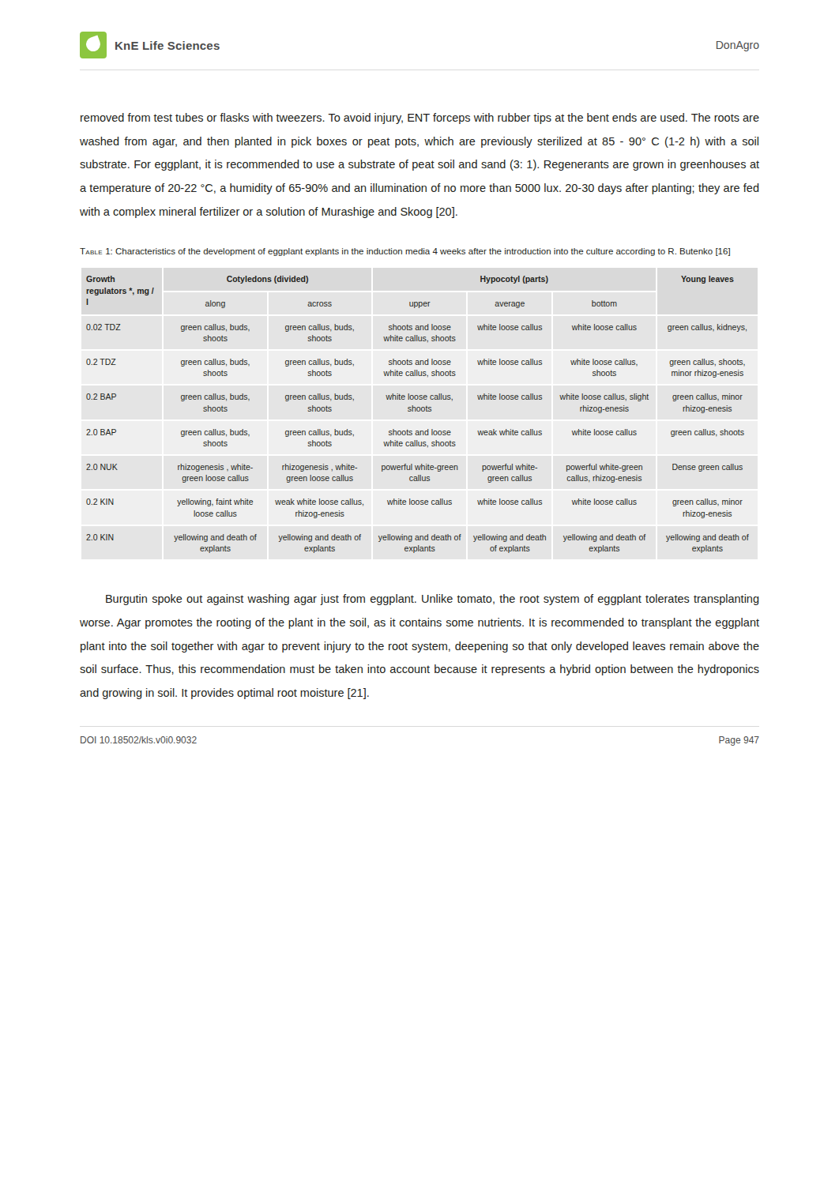KnE Life Sciences
DonAgro
removed from test tubes or flasks with tweezers. To avoid injury, ENT forceps with rubber tips at the bent ends are used. The roots are washed from agar, and then planted in pick boxes or peat pots, which are previously sterilized at 85 - 90° C (1-2 h) with a soil substrate. For eggplant, it is recommended to use a substrate of peat soil and sand (3: 1). Regenerants are grown in greenhouses at a temperature of 20-22 °C, a humidity of 65-90% and an illumination of no more than 5000 lux. 20-30 days after planting; they are fed with a complex mineral fertilizer or a solution of Murashige and Skoog [20].
Table 1: Characteristics of the development of eggplant explants in the induction media 4 weeks after the introduction into the culture according to R. Butenko [16]
| Growth regulators *, mg / l | Cotyledons (divided) | Hypocotyl (parts) | Young leaves |
| --- | --- | --- | --- |
| along | across | upper | average | bottom |
| 0.02 TDZ | green callus, buds, shoots | green callus, buds, shoots | shoots and loose white callus, shoots | white loose callus | white loose callus | green callus, kidneys, |
| 0.2 TDZ | green callus, buds, shoots | green callus, buds, shoots | shoots and loose white callus, shoots | white loose callus | white loose callus, shoots | green callus, shoots, minor rhizog-enesis |
| 0.2 BAP | green callus, buds, shoots | green callus, buds, shoots | white loose callus, shoots | white loose callus | white loose callus, slight rhizog-enesis | green callus, minor rhizog-enesis |
| 2.0 BAP | green callus, buds, shoots | green callus, buds, shoots | shoots and loose white callus, shoots | weak white callus | white loose callus | green callus, shoots |
| 2.0 NUK | rhizogenesis , white-green loose callus | rhizogenesis , white-green loose callus | powerful white-green callus | powerful white-green callus | powerful white-green callus, rhizog-enesis | Dense green callus |
| 0.2 KIN | yellowing, faint white loose callus | weak white loose callus, rhizog-enesis | white loose callus | white loose callus | white loose callus | green callus, minor rhizog-enesis |
| 2.0 KIN | yellowing and death of explants | yellowing and death of explants | yellowing and death of explants | yellowing and death of explants | yellowing and death of explants | yellowing and death of explants |
Burgutin spoke out against washing agar just from eggplant. Unlike tomato, the root system of eggplant tolerates transplanting worse. Agar promotes the rooting of the plant in the soil, as it contains some nutrients. It is recommended to transplant the eggplant plant into the soil together with agar to prevent injury to the root system, deepening so that only developed leaves remain above the soil surface. Thus, this recommendation must be taken into account because it represents a hybrid option between the hydroponics and growing in soil. It provides optimal root moisture [21].
DOI 10.18502/kls.v0i0.9032 Page 947